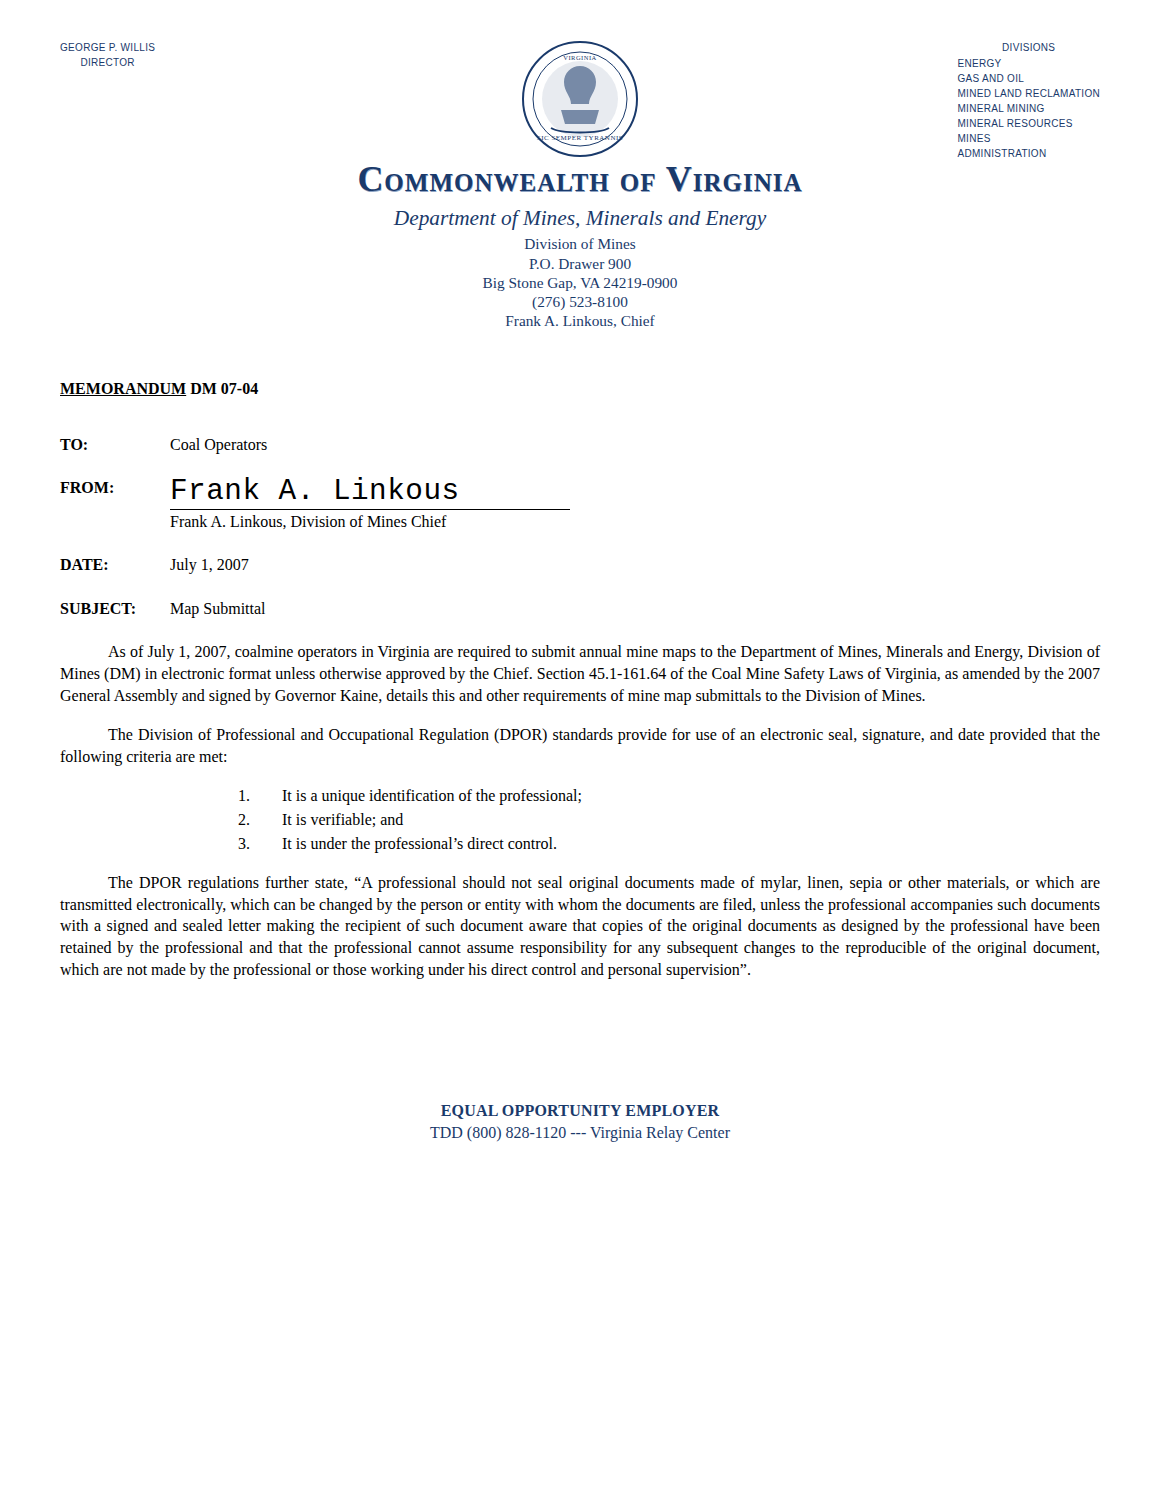GEORGE P. WILLIS
DIRECTOR
DIVISIONS ENERGY
GAS AND OIL
MINED LAND RECLAMATION
MINERAL MINING
MINERAL RESOURCES
MINES
ADMINISTRATION
SIC SEMPER TYRANNIS VIRGINIA
Commonwealth of Virginia
Department of Mines, Minerals and Energy
Division of Mines
P.O. Drawer 900
Big Stone Gap, VA 24219-0900
(276) 523-8100
Frank A. Linkous, Chief
MEMORANDUM DM 07-04
| TO: | Coal Operators |
| FROM: | Frank A. Linkous Frank A. Linkous, Division of Mines Chief |
| DATE: | July 1, 2007 |
| SUBJECT: | Map Submittal |
As of July 1, 2007, coalmine operators in Virginia are required to submit annual mine maps to the Department of Mines, Minerals and Energy, Division of Mines (DM) in electronic format unless otherwise approved by the Chief. Section 45.1-161.64 of the Coal Mine Safety Laws of Virginia, as amended by the 2007 General Assembly and signed by Governor Kaine, details this and other requirements of mine map submittals to the Division of Mines.
The Division of Professional and Occupational Regulation (DPOR) standards provide for use of an electronic seal, signature, and date provided that the following criteria are met:
It is a unique identification of the professional;
It is verifiable; and
It is under the professional’s direct control.
The DPOR regulations further state, “A professional should not seal original documents made of mylar, linen, sepia or other materials, or which are transmitted electronically, which can be changed by the person or entity with whom the documents are filed, unless the professional accompanies such documents with a signed and sealed letter making the recipient of such document aware that copies of the original documents as designed by the professional have been retained by the professional and that the professional cannot assume responsibility for any subsequent changes to the reproducible of the original document, which are not made by the professional or those working under his direct control and personal supervision”.
EQUAL OPPORTUNITY EMPLOYER
TDD (800) 828-1120 --- Virginia Relay Center